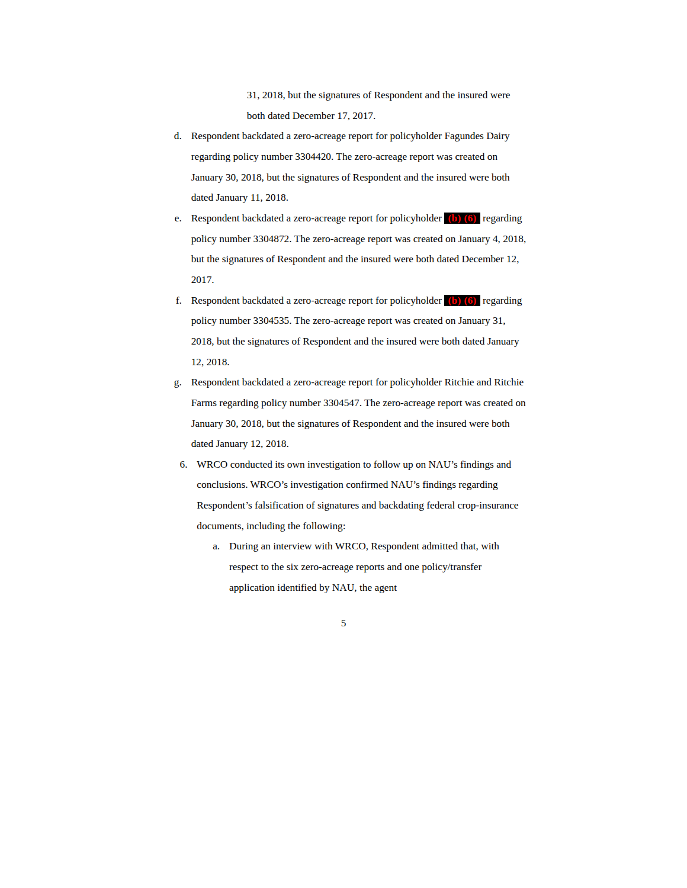31, 2018, but the signatures of Respondent and the insured were both dated December 17, 2017.
Respondent backdated a zero-acreage report for policyholder Fagundes Dairy regarding policy number 3304420. The zero-acreage report was created on January 30, 2018, but the signatures of Respondent and the insured were both dated January 11, 2018.
Respondent backdated a zero-acreage report for policyholder (b) (6) regarding policy number 3304872. The zero-acreage report was created on January 4, 2018, but the signatures of Respondent and the insured were both dated December 12, 2017.
Respondent backdated a zero-acreage report for policyholder (b) (6) regarding policy number 3304535. The zero-acreage report was created on January 31, 2018, but the signatures of Respondent and the insured were both dated January 12, 2018.
Respondent backdated a zero-acreage report for policyholder Ritchie and Ritchie Farms regarding policy number 3304547. The zero-acreage report was created on January 30, 2018, but the signatures of Respondent and the insured were both dated January 12, 2018.
WRCO conducted its own investigation to follow up on NAU’s findings and conclusions. WRCO’s investigation confirmed NAU’s findings regarding Respondent’s falsification of signatures and backdating federal crop-insurance documents, including the following:
During an interview with WRCO, Respondent admitted that, with respect to the six zero-acreage reports and one policy/transfer application identified by NAU, the agent
5